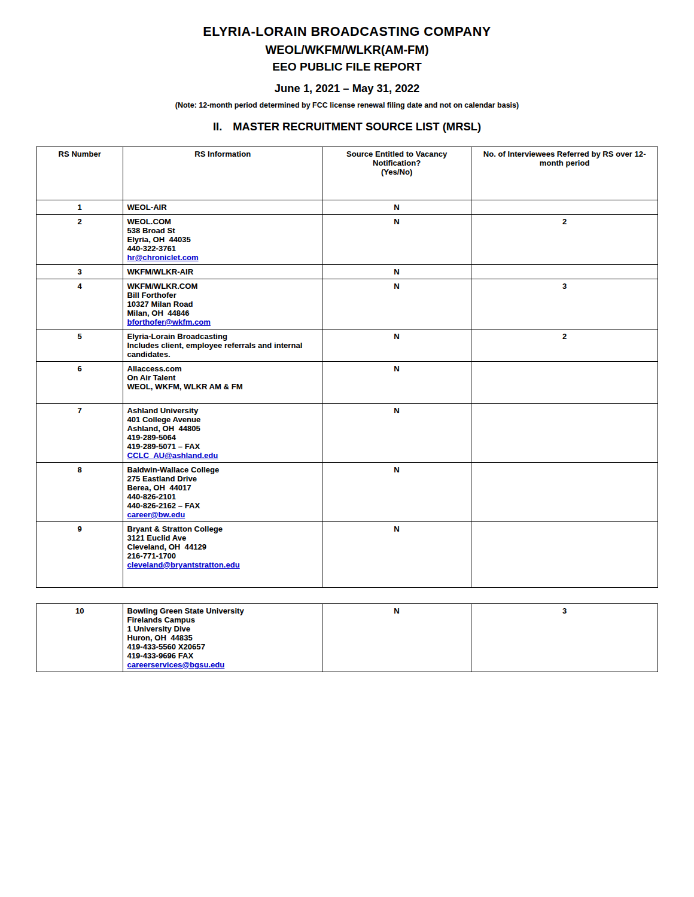ELYRIA-LORAIN BROADCASTING COMPANY
WEOL/WKFM/WLKR(AM-FM)
EEO PUBLIC FILE REPORT
June 1, 2021 – May 31, 2022
(Note: 12-month period determined by FCC license renewal filing date and not on calendar basis)
II. MASTER RECRUITMENT SOURCE LIST (MRSL)
| RS Number | RS Information | Source Entitled to Vacancy Notification? (Yes/No) | No. of Interviewees Referred by RS over 12-month period |
| --- | --- | --- | --- |
| 1 | WEOL-AIR | N | |
| 2 | WEOL.COM 538 Broad St Elyria, OH 44035 440-322-3761 hr@chroniclet.com | N | 2 |
| 3 | WKFM/WLKR-AIR | N | |
| 4 | WKFM/WLKR.COM Bill Forthofer 10327 Milan Road Milan, OH 44846 bforthofer@wkfm.com | N | 3 |
| 5 | Elyria-Lorain Broadcasting Includes client, employee referrals and internal candidates. | N | 2 |
| 6 | Allaccess.com On Air Talent WEOL, WKFM, WLKR AM & FM | N | |
| 7 | Ashland University 401 College Avenue Ashland, OH 44805 419-289-5064 419-289-5071 – FAX CCLC_AU@ashland.edu | N | |
| 8 | Baldwin-Wallace College 275 Eastland Drive Berea, OH 44017 440-826-2101 440-826-2162 – FAX career@bw.edu | N | |
| 9 | Bryant & Stratton College 3121 Euclid Ave Cleveland, OH 44129 216-771-1700 cleveland@bryantstratton.edu | N | |
| 10 | Bowling Green State University Firelands Campus 1 University Dive Huron, OH 44835 419-433-5560 X20657 419-433-9696 FAX careerservices@bgsu.edu | N | 3 |